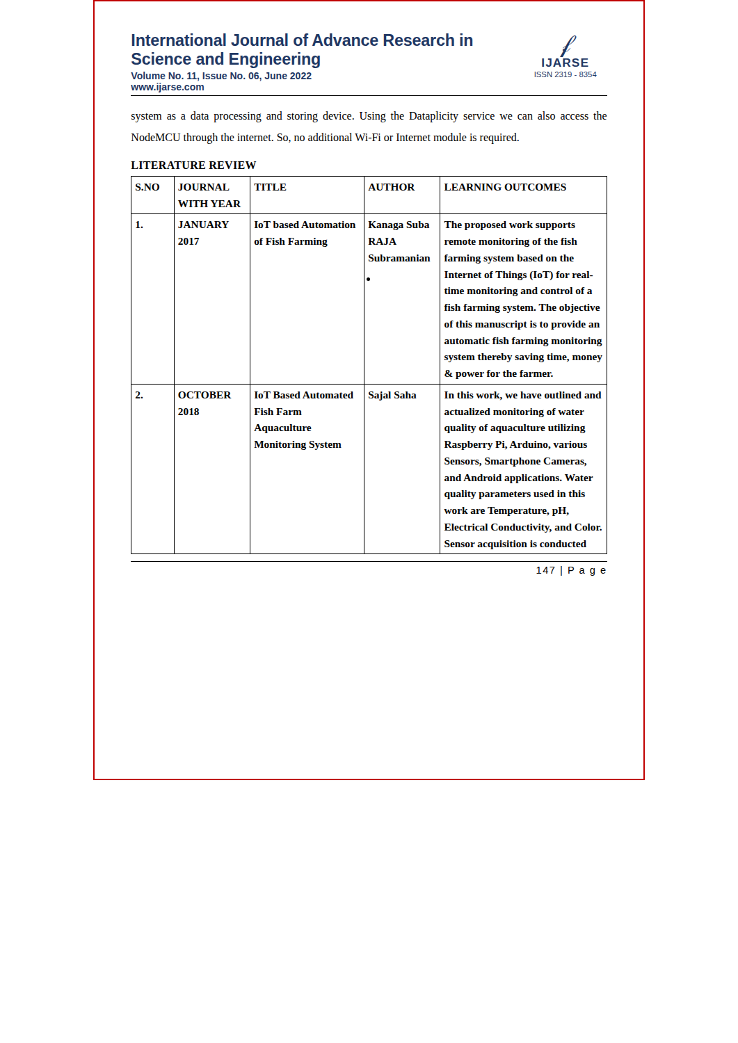International Journal of Advance Research in Science and Engineering
Volume No. 11, Issue No. 06, June 2022
www.ijarse.com
𝒻
IJARSE
ISSN 2319 - 8354
system as a data processing and storing device. Using the Dataplicity service we can also access the NodeMCU through the internet. So, no additional Wi-Fi or Internet module is required.
LITERATURE REVIEW
| S.NO | JOURNAL WITH YEAR | TITLE | AUTHOR | LEARNING OUTCOMES |
| --- | --- | --- | --- | --- |
| 1. | JANUARY 2017 | IoT based Automation of Fish Farming | Kanaga Suba RAJA Subramanian | The proposed work supports remote monitoring of the fish farming system based on the Internet of Things (IoT) for real-time monitoring and control of a fish farming system. The objective of this manuscript is to provide an automatic fish farming monitoring system thereby saving time, money & power for the farmer. |
| 2. | OCTOBER 2018 | IoT Based Automated Fish Farm Aquaculture Monitoring System | Sajal Saha | In this work, we have outlined and actualized monitoring of water quality of aquaculture utilizing Raspberry Pi, Arduino, various Sensors, Smartphone Cameras, and Android applications. Water quality parameters used in this work are Temperature, pH, Electrical Conductivity, and Color. Sensor acquisition is conducted |
147 | P a g e